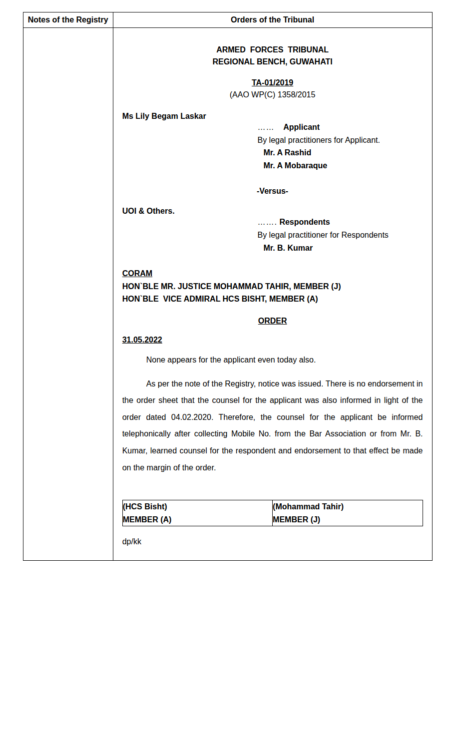| Notes of the Registry | Orders of the Tribunal |
| --- | --- |
| | ARMED FORCES TRIBUNAL REGIONAL BENCH, GUWAHATI TA-01/2019 (AAO WP(C) 1358/2015 Ms Lily Begam Laskar …… Applicant By legal practitioners for Applicant. Mr. A Rashid Mr. A Mobaraque -Versus- UOI & Others. ……. Respondents By legal practitioner for Respondents Mr. B. Kumar CORAM HON`BLE MR. JUSTICE MOHAMMAD TAHIR, MEMBER (J) HON`BLE VICE ADMIRAL HCS BISHT, MEMBER (A) ORDER 31.05.2022 None appears for the applicant even today also. As per the note of the Registry, notice was issued. There is no endorsement in the order sheet that the counsel for the applicant was also informed in light of the order dated 04.02.2020. Therefore, the counsel for the applicant be informed telephonically after collecting Mobile No. from the Bar Association or from Mr. B. Kumar, learned counsel for the respondent and endorsement to that effect be made on the margin of the order. / (HCS Bisht) MEMBER (A) / (Mohammad Tahir) MEMBER (J) / dp/kk |